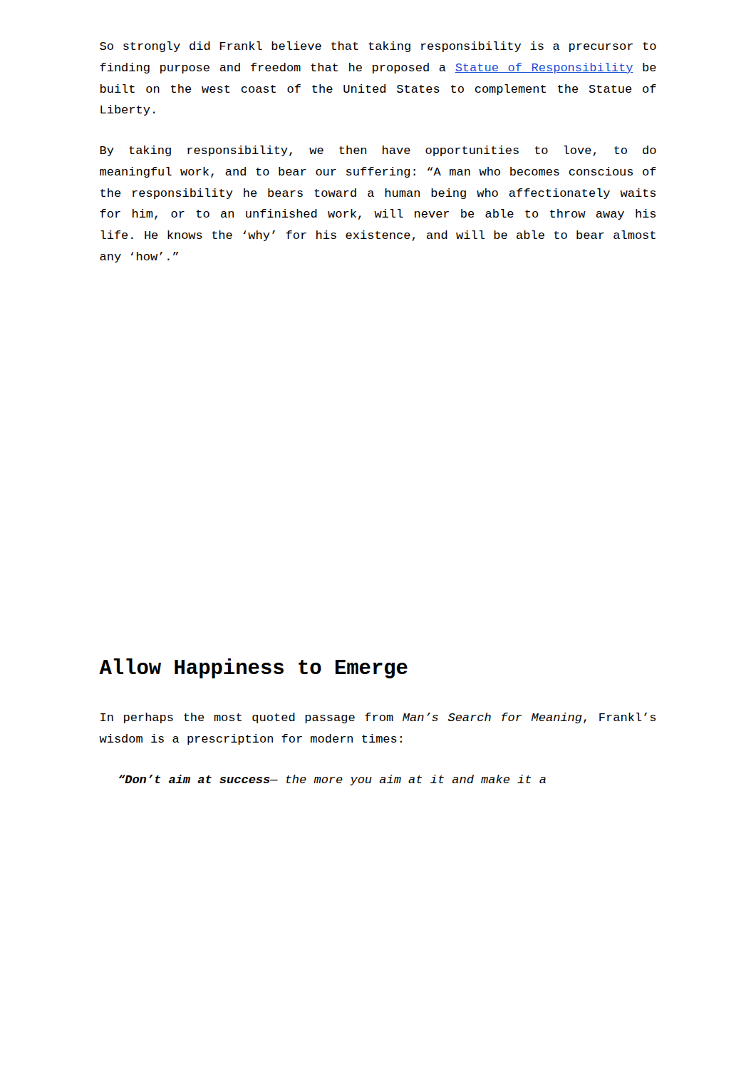So strongly did Frankl believe that taking responsibility is a precursor to finding purpose and freedom that he proposed a Statue of Responsibility be built on the west coast of the United States to complement the Statue of Liberty.
By taking responsibility, we then have opportunities to love, to do meaningful work, and to bear our suffering: “A man who becomes conscious of the responsibility he bears toward a human being who affectionately waits for him, or to an unfinished work, will never be able to throw away his life. He knows the ‘why’ for his existence, and will be able to bear almost any ‘how’.”
Allow Happiness to Emerge
In perhaps the most quoted passage from Man’s Search for Meaning, Frankl’s wisdom is a prescription for modern times:
“Don’t aim at success— the more you aim at it and make it a